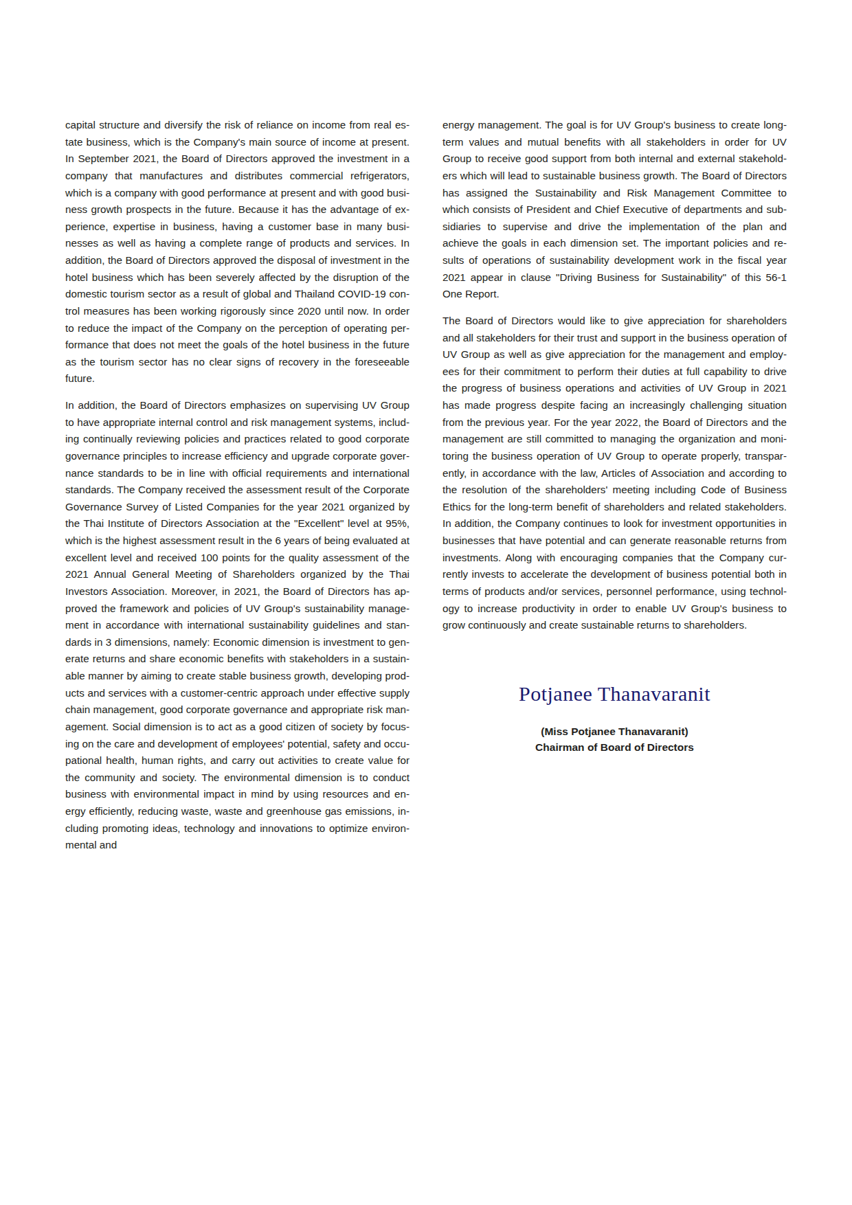capital structure and diversify the risk of reliance on income from real estate business, which is the Company's main source of income at present. In September 2021, the Board of Directors approved the investment in a company that manufactures and distributes commercial refrigerators, which is a company with good performance at present and with good business growth prospects in the future. Because it has the advantage of experience, expertise in business, having a customer base in many businesses as well as having a complete range of products and services. In addition, the Board of Directors approved the disposal of investment in the hotel business which has been severely affected by the disruption of the domestic tourism sector as a result of global and Thailand COVID-19 control measures has been working rigorously since 2020 until now. In order to reduce the impact of the Company on the perception of operating performance that does not meet the goals of the hotel business in the future as the tourism sector has no clear signs of recovery in the foreseeable future.
In addition, the Board of Directors emphasizes on supervising UV Group to have appropriate internal control and risk management systems, including continually reviewing policies and practices related to good corporate governance principles to increase efficiency and upgrade corporate governance standards to be in line with official requirements and international standards. The Company received the assessment result of the Corporate Governance Survey of Listed Companies for the year 2021 organized by the Thai Institute of Directors Association at the "Excellent" level at 95%, which is the highest assessment result in the 6 years of being evaluated at excellent level and received 100 points for the quality assessment of the 2021 Annual General Meeting of Shareholders organized by the Thai Investors Association. Moreover, in 2021, the Board of Directors has approved the framework and policies of UV Group's sustainability management in accordance with international sustainability guidelines and standards in 3 dimensions, namely: Economic dimension is investment to generate returns and share economic benefits with stakeholders in a sustainable manner by aiming to create stable business growth, developing products and services with a customer-centric approach under effective supply chain management, good corporate governance and appropriate risk management. Social dimension is to act as a good citizen of society by focusing on the care and development of employees' potential, safety and occupational health, human rights, and carry out activities to create value for the community and society. The environmental dimension is to conduct business with environmental impact in mind by using resources and energy efficiently, reducing waste, waste and greenhouse gas emissions, including promoting ideas, technology and innovations to optimize environmental and
energy management. The goal is for UV Group's business to create long-term values and mutual benefits with all stakeholders in order for UV Group to receive good support from both internal and external stakeholders which will lead to sustainable business growth. The Board of Directors has assigned the Sustainability and Risk Management Committee to which consists of President and Chief Executive of departments and subsidiaries to supervise and drive the implementation of the plan and achieve the goals in each dimension set. The important policies and results of operations of sustainability development work in the fiscal year 2021 appear in clause "Driving Business for Sustainability" of this 56-1 One Report.
The Board of Directors would like to give appreciation for shareholders and all stakeholders for their trust and support in the business operation of UV Group as well as give appreciation for the management and employees for their commitment to perform their duties at full capability to drive the progress of business operations and activities of UV Group in 2021 has made progress despite facing an increasingly challenging situation from the previous year. For the year 2022, the Board of Directors and the management are still committed to managing the organization and monitoring the business operation of UV Group to operate properly, transparently, in accordance with the law, Articles of Association and according to the resolution of the shareholders' meeting including Code of Business Ethics for the long-term benefit of shareholders and related stakeholders. In addition, the Company continues to look for investment opportunities in businesses that have potential and can generate reasonable returns from investments. Along with encouraging companies that the Company currently invests to accelerate the development of business potential both in terms of products and/or services, personnel performance, using technology to increase productivity in order to enable UV Group's business to grow continuously and create sustainable returns to shareholders.
Potjanee Thanavaranit
(Miss Potjanee Thanavaranit)
Chairman of Board of Directors